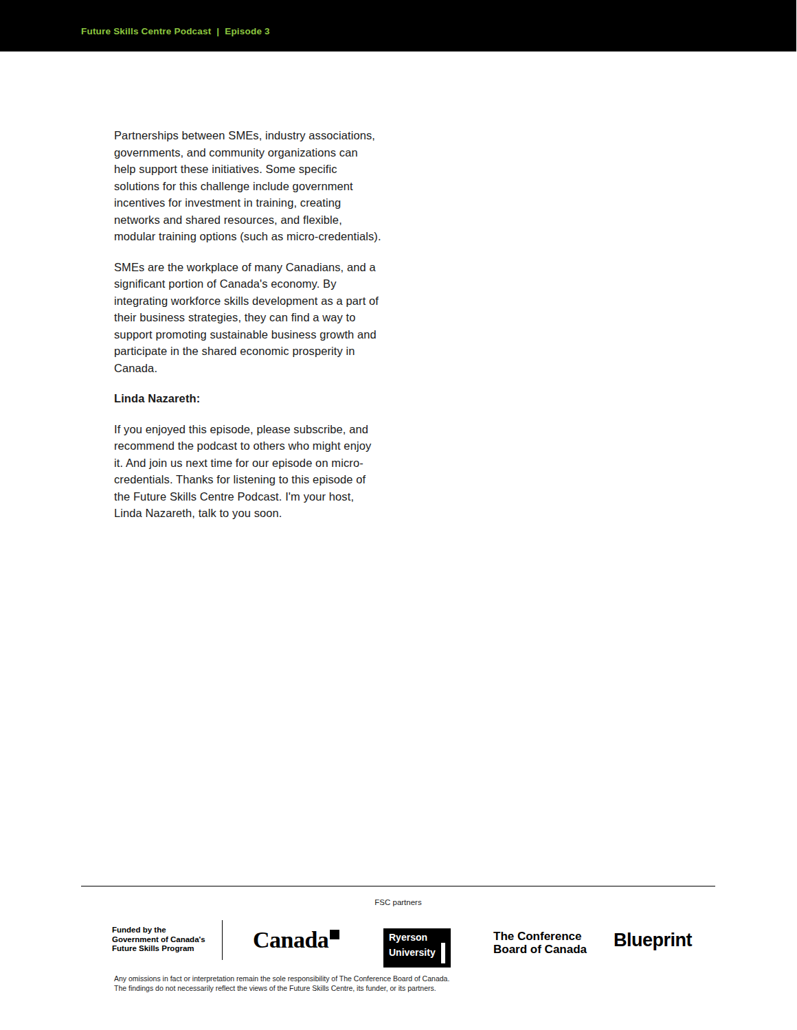Future Skills Centre Podcast | Episode 3
Partnerships between SMEs, industry associations, governments, and community organizations can help support these initiatives. Some specific solutions for this challenge include government incentives for investment in training, creating networks and shared resources, and flexible, modular training options (such as micro-credentials).
SMEs are the workplace of many Canadians, and a significant portion of Canada's economy. By integrating workforce skills development as a part of their business strategies, they can find a way to support promoting sustainable business growth and participate in the shared economic prosperity in Canada.
Linda Nazareth:
If you enjoyed this episode, please subscribe, and recommend the podcast to others who might enjoy it. And join us next time for our episode on micro-credentials. Thanks for listening to this episode of the Future Skills Centre Podcast. I'm your host, Linda Nazareth, talk to you soon.
FSC partners
Funded by the
Government of Canada's
Future Skills Program
Canada
Ryerson
University
The Conference
Board of Canada
Blueprint
Any omissions in fact or interpretation remain the sole responsibility of The Conference Board of Canada.
The findings do not necessarily reflect the views of the Future Skills Centre, its funder, or its partners.